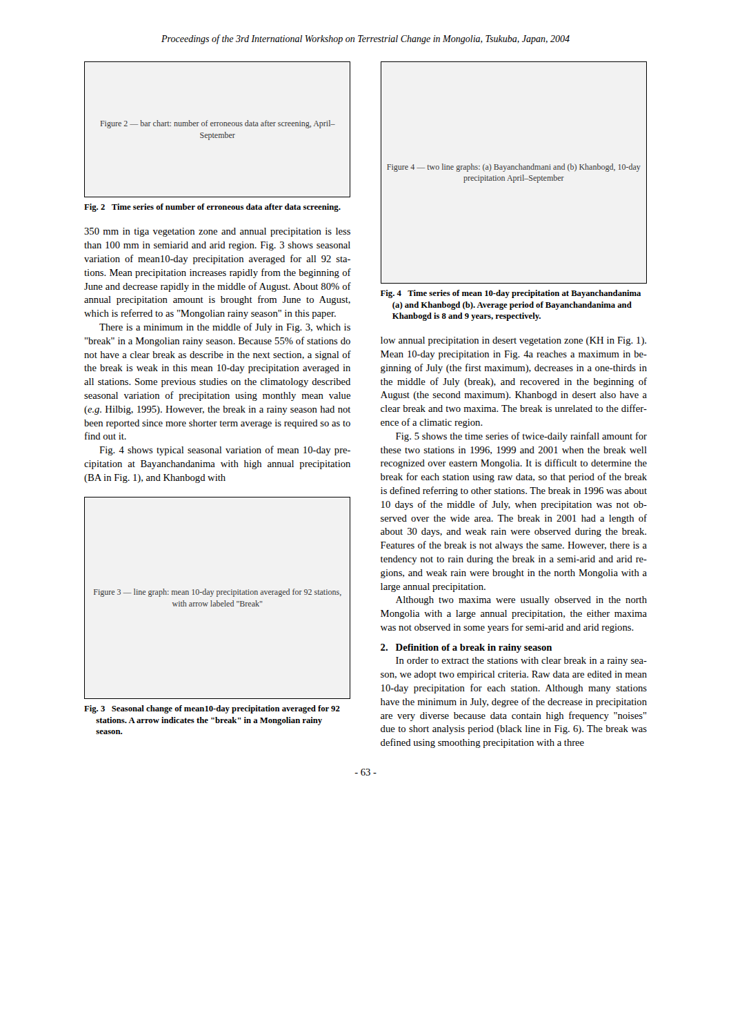Proceedings of the 3rd International Workshop on Terrestrial Change in Mongolia, Tsukuba, Japan, 2004
Figure 2 — bar chart: number of erroneous data after screening, April–September
Fig. 2 Time series of number of erroneous data after data screening.
350 mm in tiga vegetation zone and annual precipitation is less than 100 mm in semiarid and arid region. Fig. 3 shows seasonal variation of mean10-day precipitation averaged for all 92 stations. Mean precipitation increases rapidly from the beginning of June and decrease rapidly in the middle of August. About 80% of annual precipitation amount is brought from June to August, which is referred to as "Mongolian rainy season" in this paper.
There is a minimum in the middle of July in Fig. 3, which is "break" in a Mongolian rainy season. Because 55% of stations do not have a clear break as describe in the next section, a signal of the break is weak in this mean 10-day precipitation averaged in all stations. Some previous studies on the climatology described seasonal variation of precipitation using monthly mean value (e.g. Hilbig, 1995). However, the break in a rainy season had not been reported since more shorter term average is required so as to find out it.
Fig. 4 shows typical seasonal variation of mean 10-day precipitation at Bayanchandanima with high annual precipitation (BA in Fig. 1), and Khanbogd with
Figure 3 — line graph: mean 10-day precipitation averaged for 92 stations, with arrow labeled "Break"
Fig. 3 Seasonal change of mean10-day precipitation averaged for 92 stations. A arrow indicates the "break" in a Mongolian rainy season.
Figure 4 — two line graphs: (a) Bayanchandmani and (b) Khanbogd, 10-day precipitation April–September
Fig. 4 Time series of mean 10-day precipitation at Bayanchandanima (a) and Khanbogd (b). Average period of Bayanchandanima and Khanbogd is 8 and 9 years, respectively.
low annual precipitation in desert vegetation zone (KH in Fig. 1). Mean 10-day precipitation in Fig. 4a reaches a maximum in beginning of July (the first maximum), decreases in a one-thirds in the middle of July (break), and recovered in the beginning of August (the second maximum). Khanbogd in desert also have a clear break and two maxima. The break is unrelated to the difference of a climatic region.
Fig. 5 shows the time series of twice-daily rainfall amount for these two stations in 1996, 1999 and 2001 when the break well recognized over eastern Mongolia. It is difficult to determine the break for each station using raw data, so that period of the break is defined referring to other stations. The break in 1996 was about 10 days of the middle of July, when precipitation was not observed over the wide area. The break in 2001 had a length of about 30 days, and weak rain were observed during the break. Features of the break is not always the same. However, there is a tendency not to rain during the break in a semi-arid and arid regions, and weak rain were brought in the north Mongolia with a large annual precipitation.
Although two maxima were usually observed in the north Mongolia with a large annual precipitation, the either maxima was not observed in some years for semi-arid and arid regions.
2. Definition of a break in rainy season
In order to extract the stations with clear break in a rainy season, we adopt two empirical criteria. Raw data are edited in mean 10-day precipitation for each station. Although many stations have the minimum in July, degree of the decrease in precipitation are very diverse because data contain high frequency "noises" due to short analysis period (black line in Fig. 6). The break was defined using smoothing precipitation with a three
- 63 -